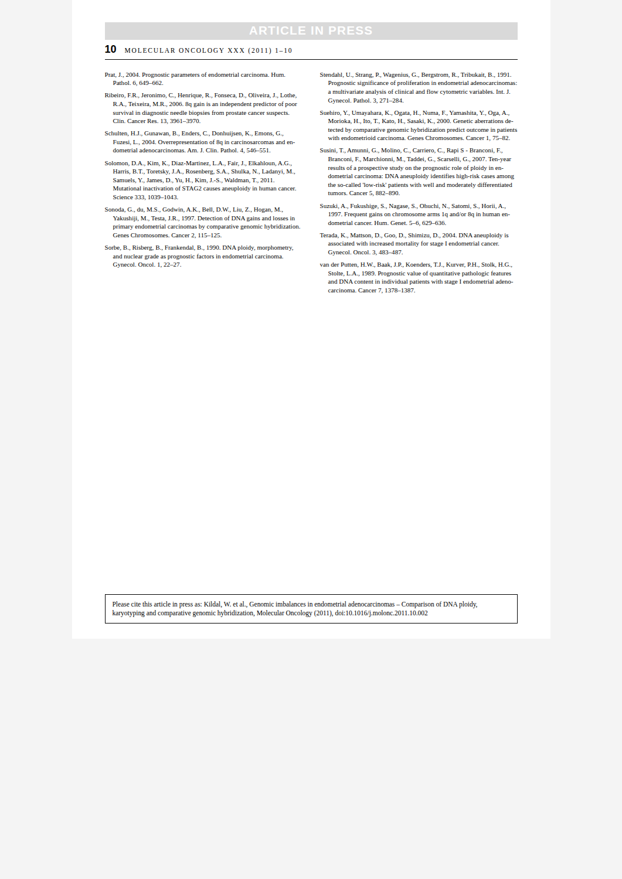ARTICLE IN PRESS
10 Molecular Oncology xxx (2011) 1–10
Prat, J., 2004. Prognostic parameters of endometrial carcinoma. Hum. Pathol. 6, 649–662.
Ribeiro, F.R., Jeronimo, C., Henrique, R., Fonseca, D., Oliveira, J., Lothe, R.A., Teixeira, M.R., 2006. 8q gain is an independent predictor of poor survival in diagnostic needle biopsies from prostate cancer suspects. Clin. Cancer Res. 13, 3961–3970.
Schulten, H.J., Gunawan, B., Enders, C., Donhuijsen, K., Emons, G., Fuzesi, L., 2004. Overrepresentation of 8q in carcinosarcomas and endometrial adenocarcinomas. Am. J. Clin. Pathol. 4, 546–551.
Solomon, D.A., Kim, K., Diaz-Martinez, L.A., Fair, J., Elkahloun, A.G., Harris, B.T., Toretsky, J.A., Rosenberg, S.A., Shulka, N., Ladanyi, M., Samuels, Y., James, D., Yu, H., Kim, J.-S., Waldman, T., 2011. Mutational inactivation of STAG2 causes aneuploidy in human cancer. Science 333, 1039–1043.
Sonoda, G., du, M.S., Godwin, A.K., Bell, D.W., Liu, Z., Hogan, M., Yakushiji, M., Testa, J.R., 1997. Detection of DNA gains and losses in primary endometrial carcinomas by comparative genomic hybridization. Genes Chromosomes. Cancer 2, 115–125.
Sorbe, B., Risberg, B., Frankendal, B., 1990. DNA ploidy, morphometry, and nuclear grade as prognostic factors in endometrial carcinoma. Gynecol. Oncol. 1, 22–27.
Stendahl, U., Strang, P., Wagenius, G., Bergstrom, R., Tribukait, B., 1991. Prognostic significance of proliferation in endometrial adenocarcinomas: a multivariate analysis of clinical and flow cytometric variables. Int. J. Gynecol. Pathol. 3, 271–284.
Suehiro, Y., Umayahara, K., Ogata, H., Numa, F., Yamashita, Y., Oga, A., Morioka, H., Ito, T., Kato, H., Sasaki, K., 2000. Genetic aberrations detected by comparative genomic hybridization predict outcome in patients with endometrioid carcinoma. Genes Chromosomes. Cancer 1, 75–82.
Susini, T., Amunni, G., Molino, C., Carriero, C., Rapi S - Branconi, F., Branconi, F., Marchionni, M., Taddei, G., Scarselli, G., 2007. Ten-year results of a prospective study on the prognostic role of ploidy in endometrial carcinoma: DNA aneuploidy identifies high-risk cases among the so-called 'low-risk' patients with well and moderately differentiated tumors. Cancer 5, 882–890.
Suzuki, A., Fukushige, S., Nagase, S., Ohuchi, N., Satomi, S., Horii, A., 1997. Frequent gains on chromosome arms 1q and/or 8q in human endometrial cancer. Hum. Genet. 5–6, 629–636.
Terada, K., Mattson, D., Goo, D., Shimizu, D., 2004. DNA aneuploidy is associated with increased mortality for stage I endometrial cancer. Gynecol. Oncol. 3, 483–487.
van der Putten, H.W., Baak, J.P., Koenders, T.J., Kurver, P.H., Stolk, H.G., Stolte, L.A., 1989. Prognostic value of quantitative pathologic features and DNA content in individual patients with stage I endometrial adenocarcinoma. Cancer 7, 1378–1387.
Please cite this article in press as: Kildal, W. et al., Genomic imbalances in endometrial adenocarcinomas – Comparison of DNA ploidy, karyotyping and comparative genomic hybridization, Molecular Oncology (2011), doi:10.1016/j.molonc.2011.10.002